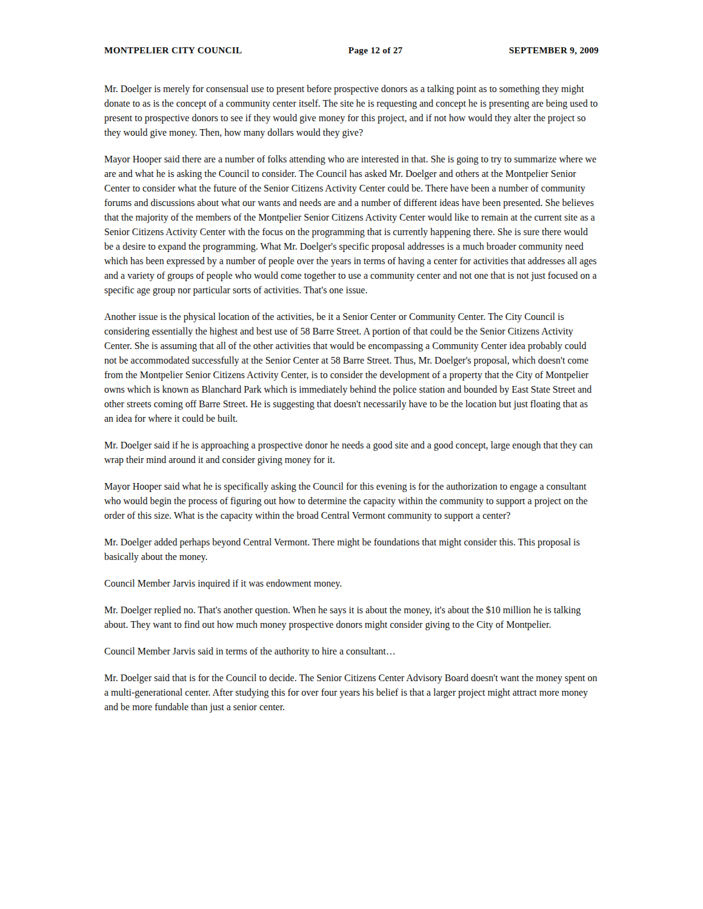Montpelier City Council
Page 12 of 27
September 9, 2009
Mr. Doelger is merely for consensual use to present before prospective donors as a talking point as to something they might donate to as is the concept of a community center itself. The site he is requesting and concept he is presenting are being used to present to prospective donors to see if they would give money for this project, and if not how would they alter the project so they would give money. Then, how many dollars would they give?
Mayor Hooper said there are a number of folks attending who are interested in that. She is going to try to summarize where we are and what he is asking the Council to consider. The Council has asked Mr. Doelger and others at the Montpelier Senior Center to consider what the future of the Senior Citizens Activity Center could be. There have been a number of community forums and discussions about what our wants and needs are and a number of different ideas have been presented. She believes that the majority of the members of the Montpelier Senior Citizens Activity Center would like to remain at the current site as a Senior Citizens Activity Center with the focus on the programming that is currently happening there. She is sure there would be a desire to expand the programming. What Mr. Doelger's specific proposal addresses is a much broader community need which has been expressed by a number of people over the years in terms of having a center for activities that addresses all ages and a variety of groups of people who would come together to use a community center and not one that is not just focused on a specific age group nor particular sorts of activities. That's one issue.
Another issue is the physical location of the activities, be it a Senior Center or Community Center. The City Council is considering essentially the highest and best use of 58 Barre Street. A portion of that could be the Senior Citizens Activity Center. She is assuming that all of the other activities that would be encompassing a Community Center idea probably could not be accommodated successfully at the Senior Center at 58 Barre Street. Thus, Mr. Doelger's proposal, which doesn't come from the Montpelier Senior Citizens Activity Center, is to consider the development of a property that the City of Montpelier owns which is known as Blanchard Park which is immediately behind the police station and bounded by East State Street and other streets coming off Barre Street. He is suggesting that doesn't necessarily have to be the location but just floating that as an idea for where it could be built.
Mr. Doelger said if he is approaching a prospective donor he needs a good site and a good concept, large enough that they can wrap their mind around it and consider giving money for it.
Mayor Hooper said what he is specifically asking the Council for this evening is for the authorization to engage a consultant who would begin the process of figuring out how to determine the capacity within the community to support a project on the order of this size. What is the capacity within the broad Central Vermont community to support a center?
Mr. Doelger added perhaps beyond Central Vermont. There might be foundations that might consider this. This proposal is basically about the money.
Council Member Jarvis inquired if it was endowment money.
Mr. Doelger replied no. That's another question. When he says it is about the money, it's about the $10 million he is talking about. They want to find out how much money prospective donors might consider giving to the City of Montpelier.
Council Member Jarvis said in terms of the authority to hire a consultant…
Mr. Doelger said that is for the Council to decide. The Senior Citizens Center Advisory Board doesn't want the money spent on a multi-generational center. After studying this for over four years his belief is that a larger project might attract more money and be more fundable than just a senior center.